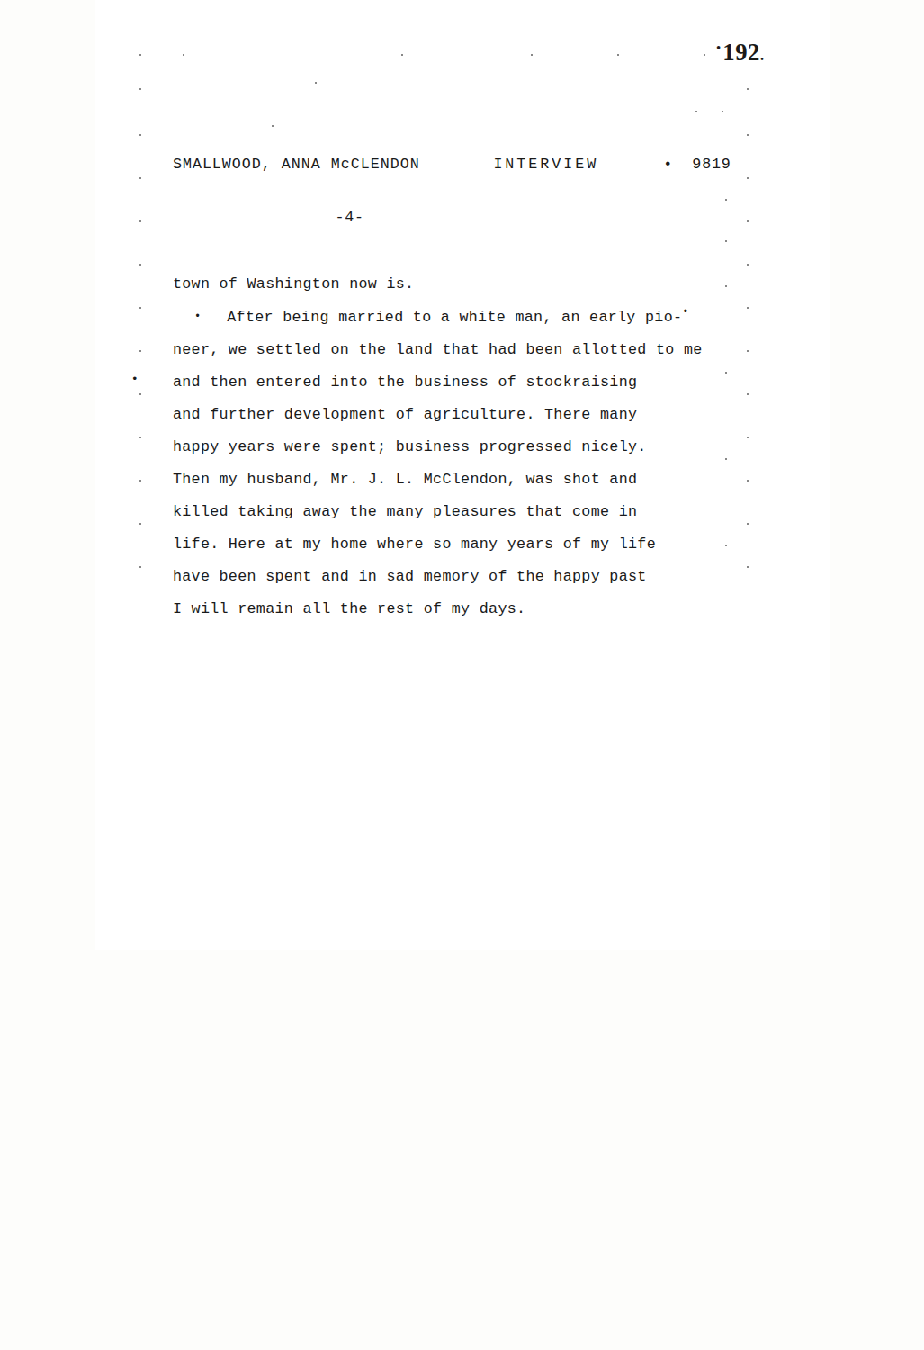•192.
SMALLWOOD, ANNA McCLENDON INTERVIEW •9819
-4-
town of Washington now is.
•After being married to a white man, an early pio-•
neer, we settled on the land that had been allotted to me
•and then entered into the business of stockraising
and further development of agriculture. There many
happy years were spent; business progressed nicely.
Then my husband, Mr. J. L. McClendon, was shot and
killed taking away the many pleasures that come in
life. Here at my home where so many years of my life
have been spent and in sad memory of the happy past
I will remain all the rest of my days.